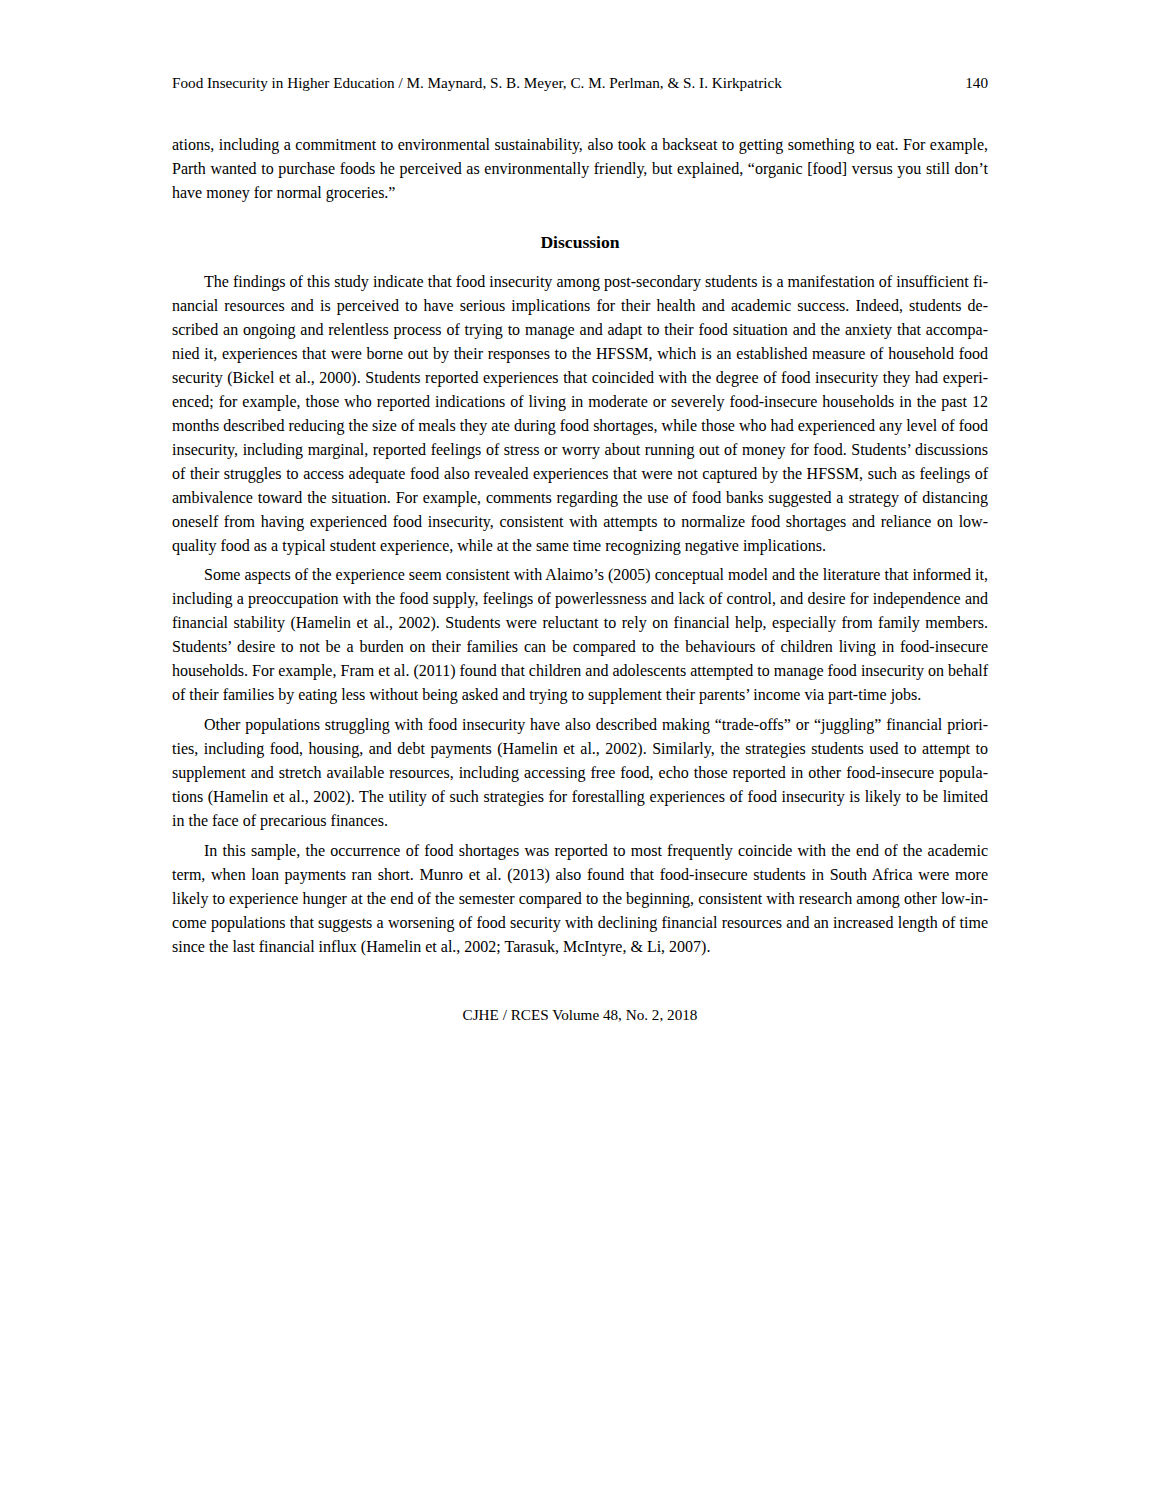Food Insecurity in Higher Education / M. Maynard, S. B. Meyer, C. M. Perlman, & S. I. Kirkpatrick 140
ations, including a commitment to environmental sustainability, also took a backseat to getting something to eat. For example, Parth wanted to purchase foods he perceived as environmentally friendly, but explained, “organic [food] versus you still don’t have money for normal groceries.”
Discussion
The findings of this study indicate that food insecurity among post-secondary students is a manifestation of insufficient financial resources and is perceived to have serious implications for their health and academic success. Indeed, students described an ongoing and relentless process of trying to manage and adapt to their food situation and the anxiety that accompanied it, experiences that were borne out by their responses to the HFSSM, which is an established measure of household food security (Bickel et al., 2000). Students reported experiences that coincided with the degree of food insecurity they had experienced; for example, those who reported indications of living in moderate or severely food-insecure households in the past 12 months described reducing the size of meals they ate during food shortages, while those who had experienced any level of food insecurity, including marginal, reported feelings of stress or worry about running out of money for food. Students’ discussions of their struggles to access adequate food also revealed experiences that were not captured by the HFSSM, such as feelings of ambivalence toward the situation. For example, comments regarding the use of food banks suggested a strategy of distancing oneself from having experienced food insecurity, consistent with attempts to normalize food shortages and reliance on low-quality food as a typical student experience, while at the same time recognizing negative implications.
Some aspects of the experience seem consistent with Alaimo’s (2005) conceptual model and the literature that informed it, including a preoccupation with the food supply, feelings of powerlessness and lack of control, and desire for independence and financial stability (Hamelin et al., 2002). Students were reluctant to rely on financial help, especially from family members. Students’ desire to not be a burden on their families can be compared to the behaviours of children living in food-insecure households. For example, Fram et al. (2011) found that children and adolescents attempted to manage food insecurity on behalf of their families by eating less without being asked and trying to supplement their parents’ income via part-time jobs.
Other populations struggling with food insecurity have also described making “trade-offs” or “juggling” financial priorities, including food, housing, and debt payments (Hamelin et al., 2002). Similarly, the strategies students used to attempt to supplement and stretch available resources, including accessing free food, echo those reported in other food-insecure populations (Hamelin et al., 2002). The utility of such strategies for forestalling experiences of food insecurity is likely to be limited in the face of precarious finances.
In this sample, the occurrence of food shortages was reported to most frequently coincide with the end of the academic term, when loan payments ran short. Munro et al. (2013) also found that food-insecure students in South Africa were more likely to experience hunger at the end of the semester compared to the beginning, consistent with research among other low-income populations that suggests a worsening of food security with declining financial resources and an increased length of time since the last financial influx (Hamelin et al., 2002; Tarasuk, McIntyre, & Li, 2007).
CJHE / RCES Volume 48, No. 2, 2018